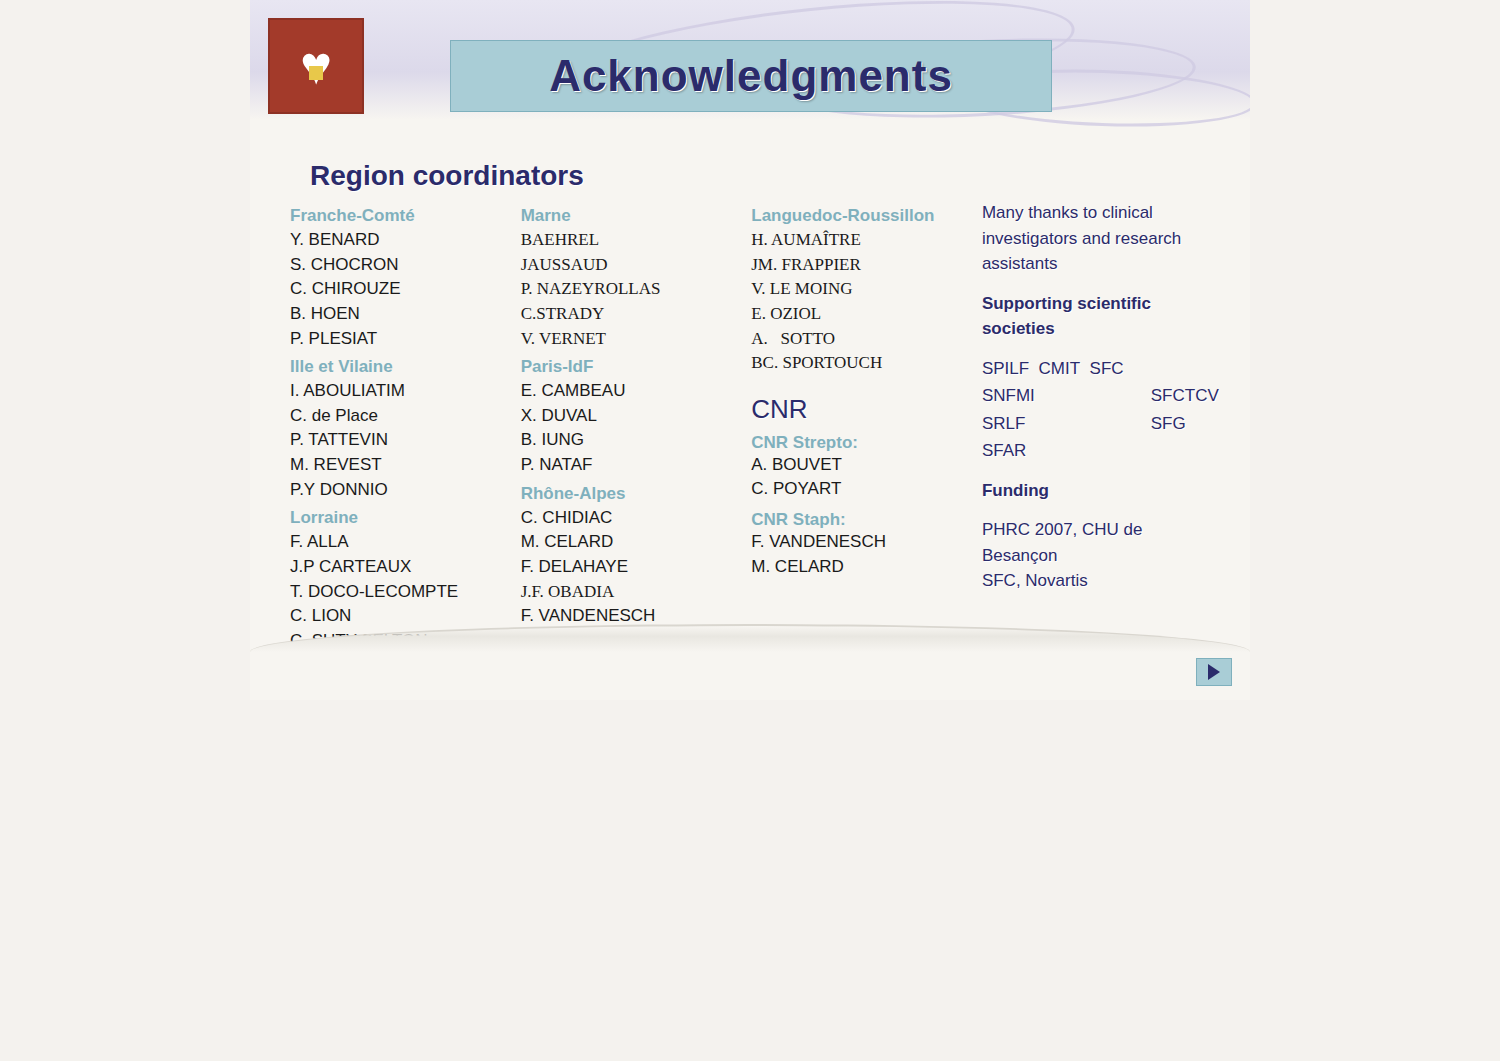♥
Acknowledgments
Region coordinators
Franche-Comté
Y. BENARD
S. CHOCRON
C. CHIROUZE
B. HOEN
P. PLESIAT
Ille et Vilaine
I. ABOULIATIM
C. de Place
P. TATTEVIN
M. REVEST
P.Y DONNIO
Lorraine
F. ALLA
J.P CARTEAUX
T. DOCO-LECOMPTE
C. LION
C. SUTY-SELTON
Marne
BAEHREL
JAUSSAUD
P. NAZEYROLLAS
C.STRADY
V. VERNET
Paris-IdF
E. CAMBEAU
X. DUVAL
B. IUNG
P. NATAF
Rhône-Alpes
C. CHIDIAC
M. CELARD
F. DELAHAYE
J.F. OBADIA
F. VANDENESCH
Languedoc-Roussillon
H. AUMAÎTRE
JM. FRAPPIER
V. LE MOING
E. OZIOL
A. SOTTO
BC. SPORTOUCH
CNR
CNR Strepto:
A. BOUVET
C. POYART
CNR Staph:
F. VANDENESCH
M. CELARD
Many thanks to clinical investigators and research assistants
Supporting scientific societies
SPILF CMIT SFC SNFMI SFCTCV SRLF SFG SFAR
Funding
PHRC 2007, CHU de Besançon
SFC, Novartis